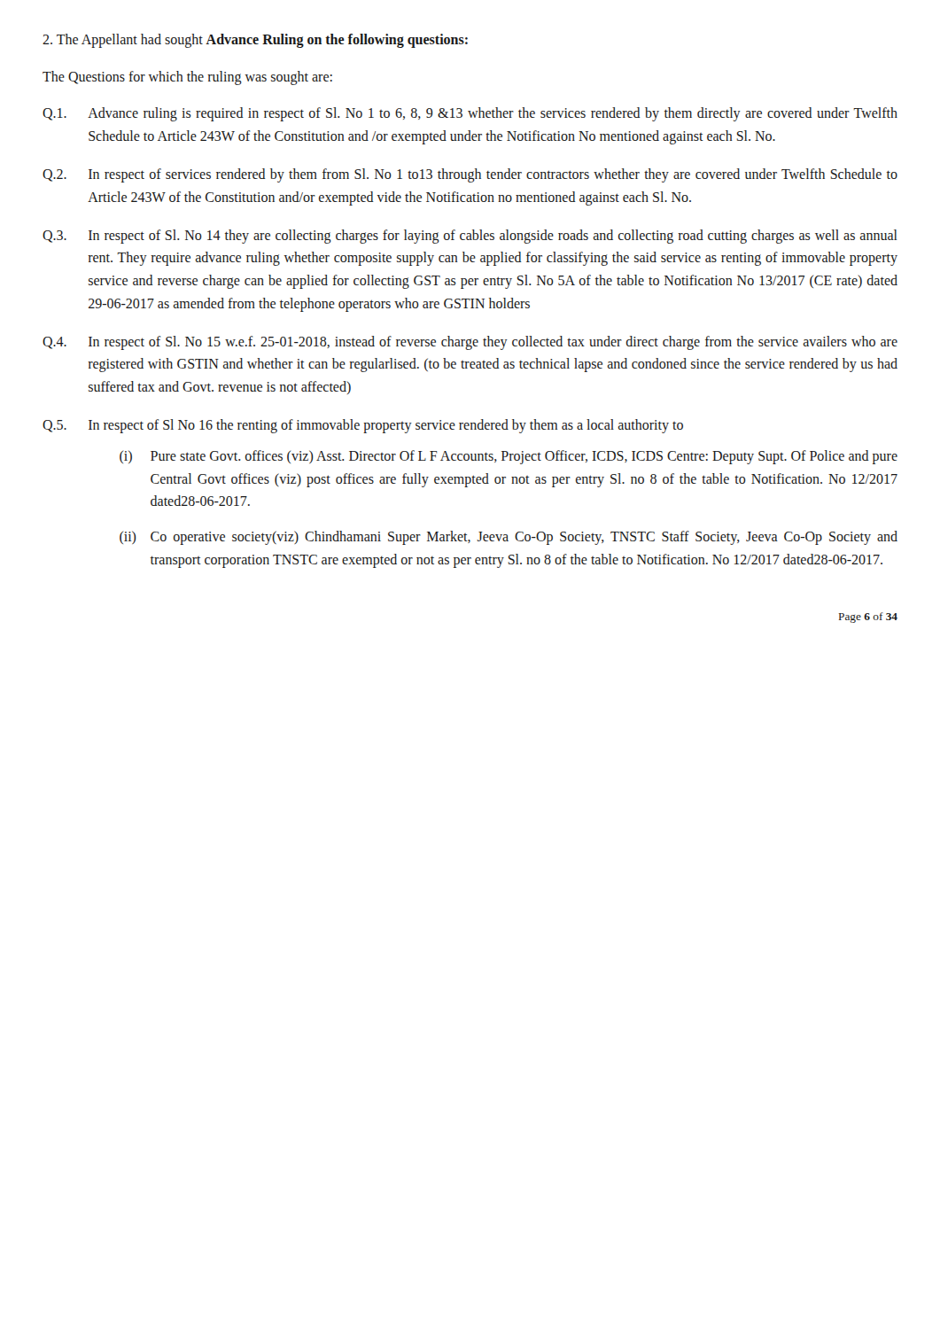2. The Appellant had sought Advance Ruling on the following questions:
The Questions for which the ruling was sought are:
Q.1. Advance ruling is required in respect of Sl. No 1 to 6, 8, 9 &13 whether the services rendered by them directly are covered under Twelfth Schedule to Article 243W of the Constitution and /or exempted under the Notification No mentioned against each Sl. No.
Q.2. In respect of services rendered by them from Sl. No 1 to13 through tender contractors whether they are covered under Twelfth Schedule to Article 243W of the Constitution and/or exempted vide the Notification no mentioned against each Sl. No.
Q.3. In respect of Sl. No 14 they are collecting charges for laying of cables alongside roads and collecting road cutting charges as well as annual rent. They require advance ruling whether composite supply can be applied for classifying the said service as renting of immovable property service and reverse charge can be applied for collecting GST as per entry Sl. No 5A of the table to Notification No 13/2017 (CE rate) dated 29-06-2017 as amended from the telephone operators who are GSTIN holders
Q.4. In respect of Sl. No 15 w.e.f. 25-01-2018, instead of reverse charge they collected tax under direct charge from the service availers who are registered with GSTIN and whether it can be regularlised. (to be treated as technical lapse and condoned since the service rendered by us had suffered tax and Govt. revenue is not affected)
Q.5. In respect of Sl No 16 the renting of immovable property service rendered by them as a local authority to
(i) Pure state Govt. offices (viz) Asst. Director Of L F Accounts, Project Officer, ICDS, ICDS Centre: Deputy Supt. Of Police and pure Central Govt offices (viz) post offices are fully exempted or not as per entry Sl. no 8 of the table to Notification. No 12/2017 dated28-06-2017.
(ii) Co operative society(viz) Chindhamani Super Market, Jeeva Co-Op Society, TNSTC Staff Society, Jeeva Co-Op Society and transport corporation TNSTC are exempted or not as per entry Sl. no 8 of the table to Notification. No 12/2017 dated28-06-2017.
Page 6 of 34